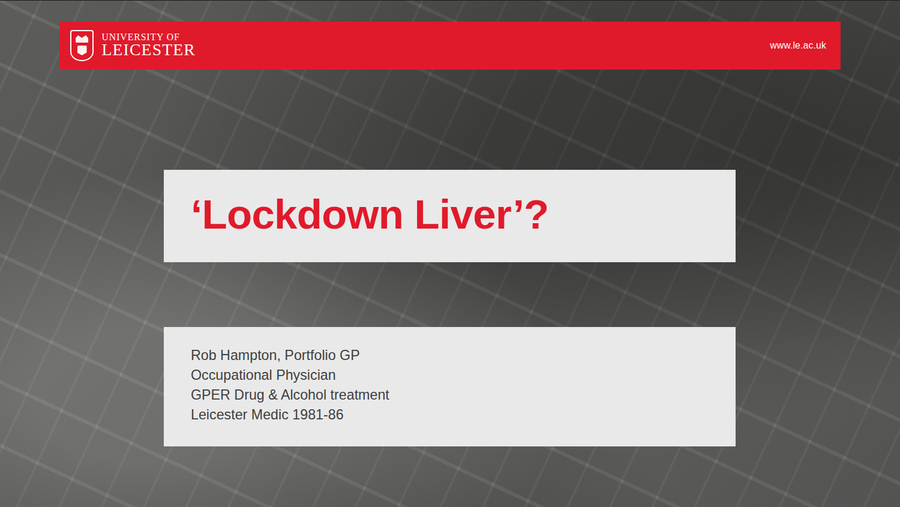UNIVERSITY OF
LEICESTER
www.le.ac.uk
‘Lockdown Liver’?
Rob Hampton, Portfolio GP
Occupational Physician
GPER Drug & Alcohol treatment
Leicester Medic 1981-86